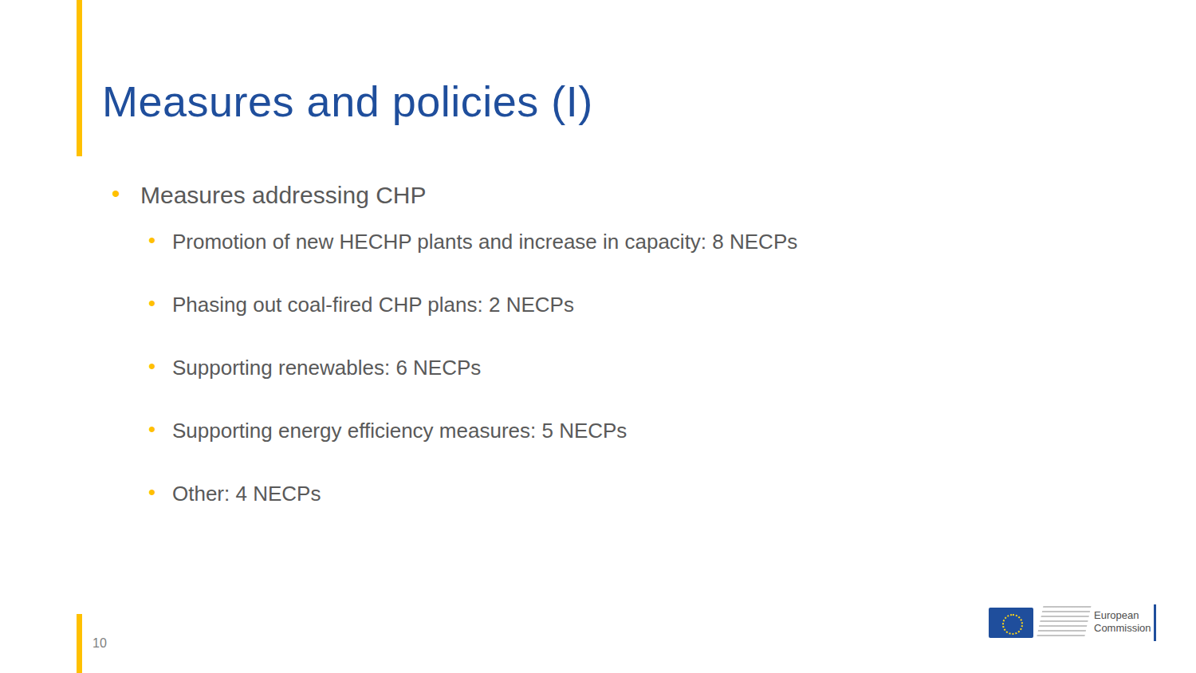Measures and policies (I)
Measures addressing CHP
Promotion of new HECHP plants and increase in capacity: 8 NECPs
Phasing out coal-fired CHP plans: 2 NECPs
Supporting renewables: 6 NECPs
Supporting energy efficiency measures: 5 NECPs
Other: 4 NECPs
10
European
Commission